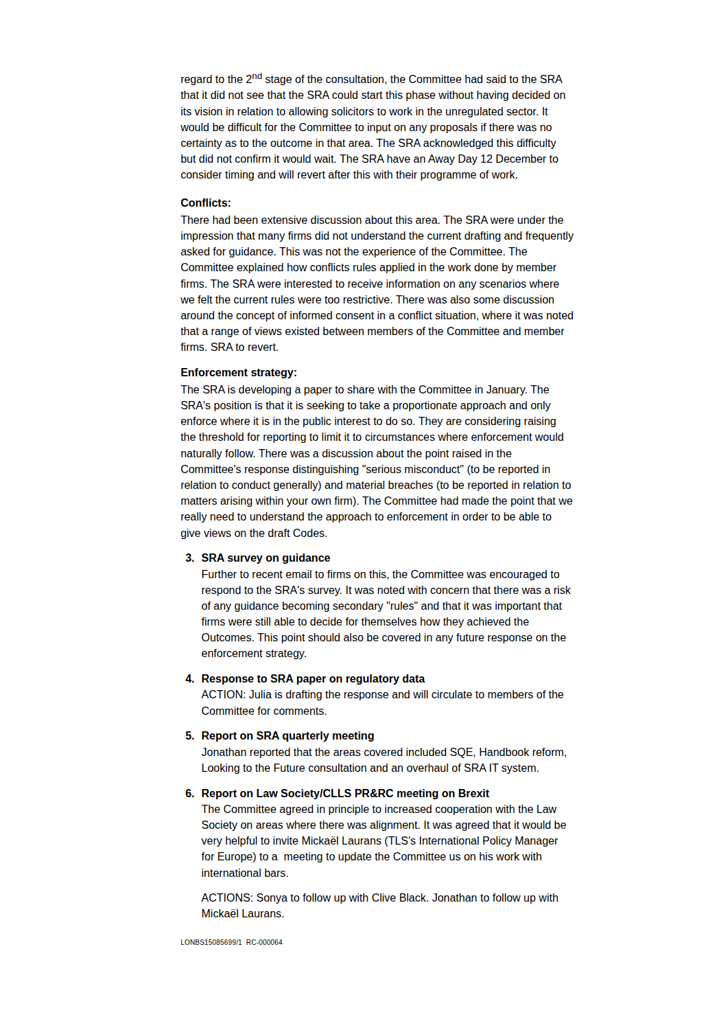regard to the 2nd stage of the consultation, the Committee had said to the SRA that it did not see that the SRA could start this phase without having decided on its vision in relation to allowing solicitors to work in the unregulated sector. It would be difficult for the Committee to input on any proposals if there was no certainty as to the outcome in that area. The SRA acknowledged this difficulty but did not confirm it would wait. The SRA have an Away Day 12 December to consider timing and will revert after this with their programme of work.
Conflicts:
There had been extensive discussion about this area. The SRA were under the impression that many firms did not understand the current drafting and frequently asked for guidance. This was not the experience of the Committee. The Committee explained how conflicts rules applied in the work done by member firms. The SRA were interested to receive information on any scenarios where we felt the current rules were too restrictive. There was also some discussion around the concept of informed consent in a conflict situation, where it was noted that a range of views existed between members of the Committee and member firms. SRA to revert.
Enforcement strategy:
The SRA is developing a paper to share with the Committee in January. The SRA's position is that it is seeking to take a proportionate approach and only enforce where it is in the public interest to do so. They are considering raising the threshold for reporting to limit it to circumstances where enforcement would naturally follow. There was a discussion about the point raised in the Committee's response distinguishing "serious misconduct" (to be reported in relation to conduct generally) and material breaches (to be reported in relation to matters arising within your own firm). The Committee had made the point that we really need to understand the approach to enforcement in order to be able to give views on the draft Codes.
SRA survey on guidance
Further to recent email to firms on this, the Committee was encouraged to respond to the SRA's survey. It was noted with concern that there was a risk of any guidance becoming secondary "rules" and that it was important that firms were still able to decide for themselves how they achieved the Outcomes. This point should also be covered in any future response on the enforcement strategy.
Response to SRA paper on regulatory data
ACTION: Julia is drafting the response and will circulate to members of the Committee for comments.
Report on SRA quarterly meeting
Jonathan reported that the areas covered included SQE, Handbook reform, Looking to the Future consultation and an overhaul of SRA IT system.
Report on Law Society/CLLS PR&RC meeting on Brexit
The Committee agreed in principle to increased cooperation with the Law Society on areas where there was alignment. It was agreed that it would be very helpful to invite Mickaël Laurans (TLS's International Policy Manager for Europe) to a meeting to update the Committee us on his work with international bars.
ACTIONS: Sonya to follow up with Clive Black. Jonathan to follow up with Mickaël Laurans.
LONBS15085699/1 RC-000064